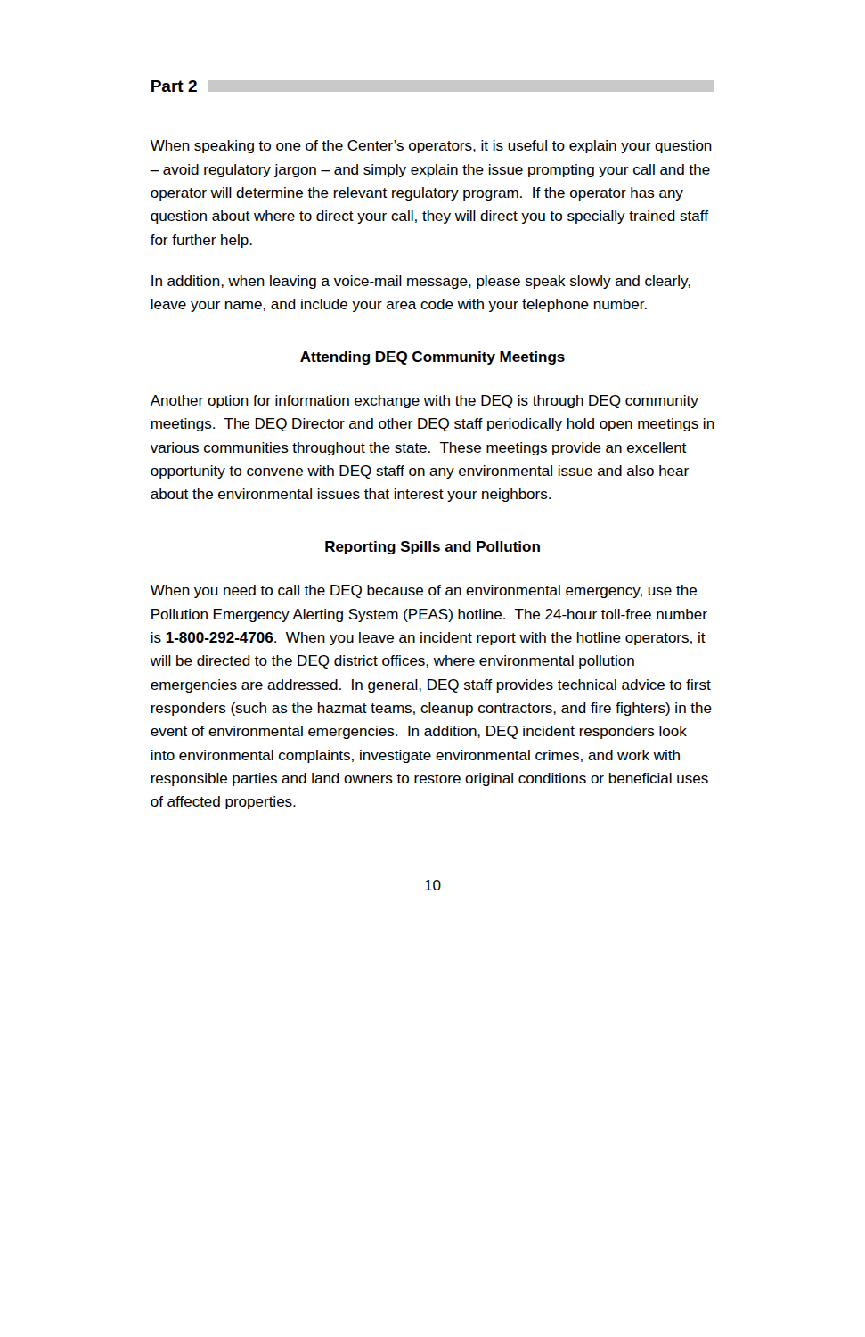Part 2
When speaking to one of the Center’s operators, it is useful to explain your question – avoid regulatory jargon – and simply explain the issue prompting your call and the operator will determine the relevant regulatory program. If the operator has any question about where to direct your call, they will direct you to specially trained staff for further help.
In addition, when leaving a voice-mail message, please speak slowly and clearly, leave your name, and include your area code with your telephone number.
Attending DEQ Community Meetings
Another option for information exchange with the DEQ is through DEQ community meetings. The DEQ Director and other DEQ staff periodically hold open meetings in various communities throughout the state. These meetings provide an excellent opportunity to convene with DEQ staff on any environmental issue and also hear about the environmental issues that interest your neighbors.
Reporting Spills and Pollution
When you need to call the DEQ because of an environmental emergency, use the Pollution Emergency Alerting System (PEAS) hotline. The 24-hour toll-free number is 1-800-292-4706. When you leave an incident report with the hotline operators, it will be directed to the DEQ district offices, where environmental pollution emergencies are addressed. In general, DEQ staff provides technical advice to first responders (such as the hazmat teams, cleanup contractors, and fire fighters) in the event of environmental emergencies. In addition, DEQ incident responders look into environmental complaints, investigate environmental crimes, and work with responsible parties and land owners to restore original conditions or beneficial uses of affected properties.
10